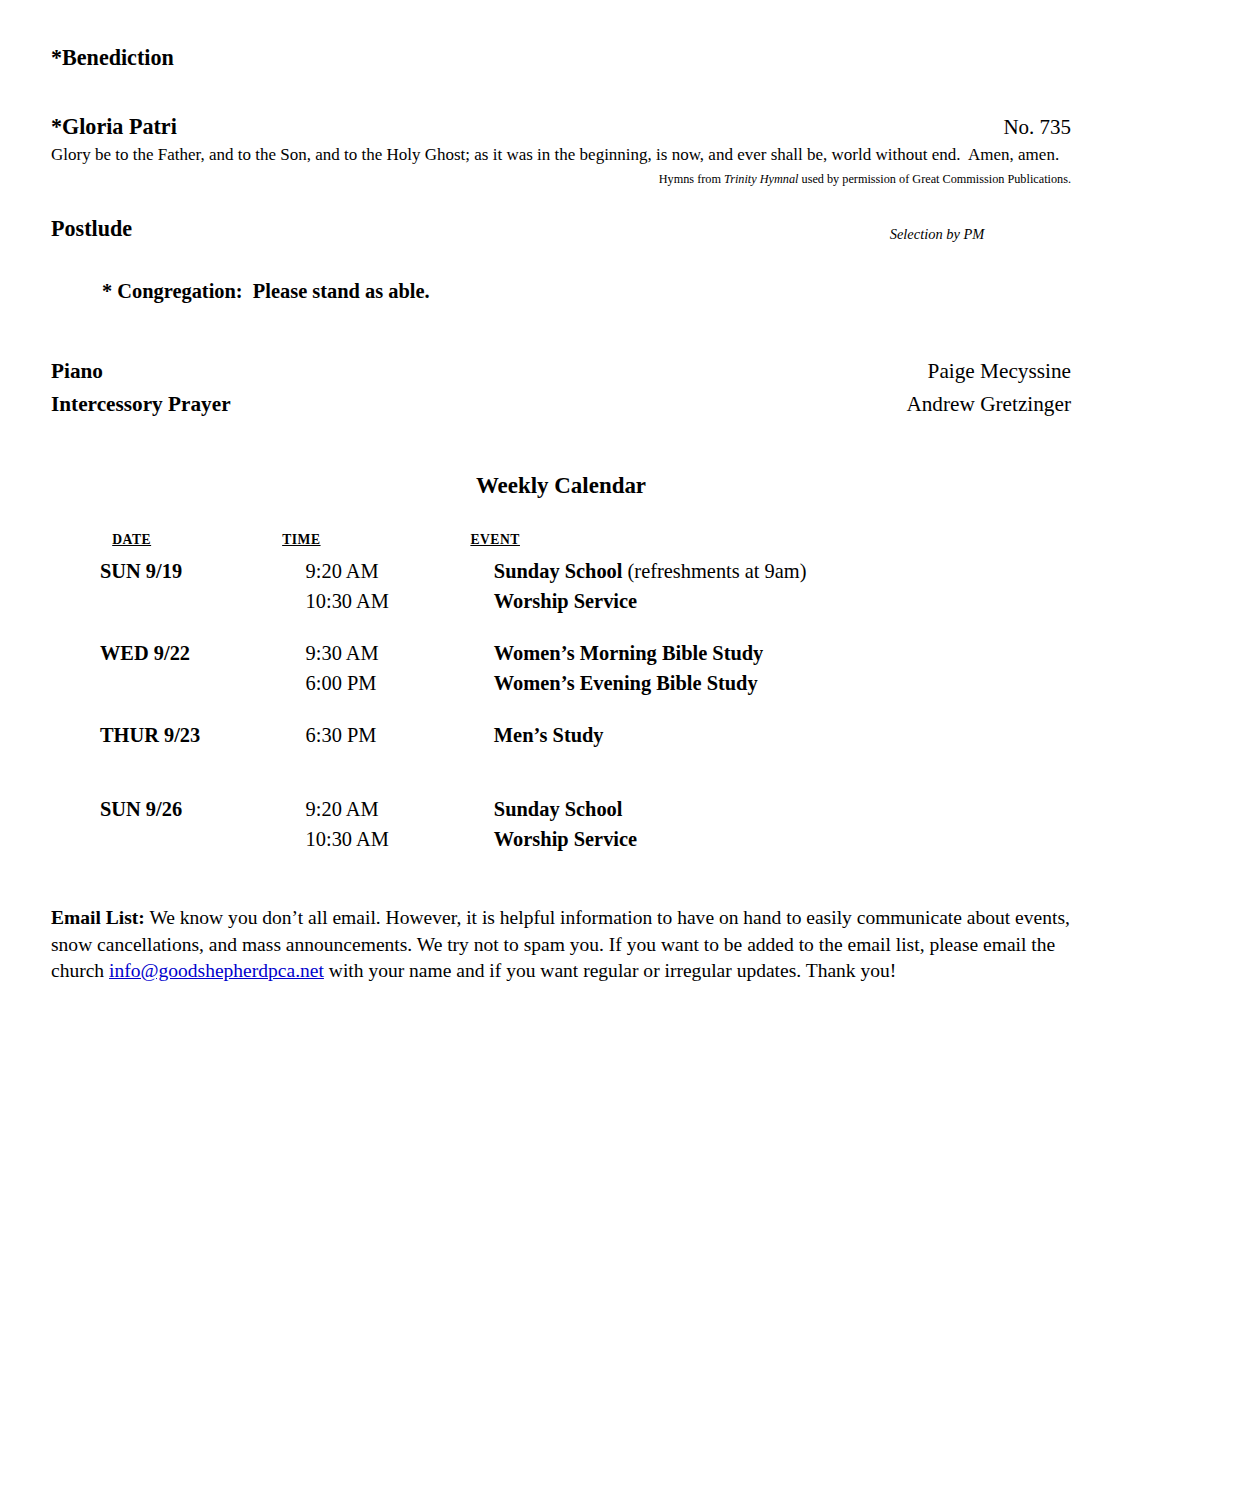*Benediction
*Gloria Patri No. 735
Glory be to the Father, and to the Son, and to the Holy Ghost; as it was in the beginning, is now, and ever shall be, world without end. Amen, amen.
Hymns from Trinity Hymnal used by permission of Great Commission Publications.
Postlude Selection by PM
* Congregation: Please stand as able.
| Piano | Paige Mecyssine |
| Intercessory Prayer | Andrew Gretzinger |
Weekly Calendar
| DATE | TIME | EVENT |
| --- | --- | --- |
| SUN 9/19 | 9:20 AM | Sunday School (refreshments at 9am) |
| | 10:30 AM | Worship Service |
| WED 9/22 | 9:30 AM | Women’s Morning Bible Study |
| | 6:00 PM | Women’s Evening Bible Study |
| THUR 9/23 | 6:30 PM | Men’s Study |
| SUN 9/26 | 9:20 AM | Sunday School |
| | 10:30 AM | Worship Service |
Email List: We know you don’t all email. However, it is helpful information to have on hand to easily communicate about events, snow cancellations, and mass announcements. We try not to spam you. If you want to be added to the email list, please email the church info@goodshepherdpca.net with your name and if you want regular or irregular updates. Thank you!